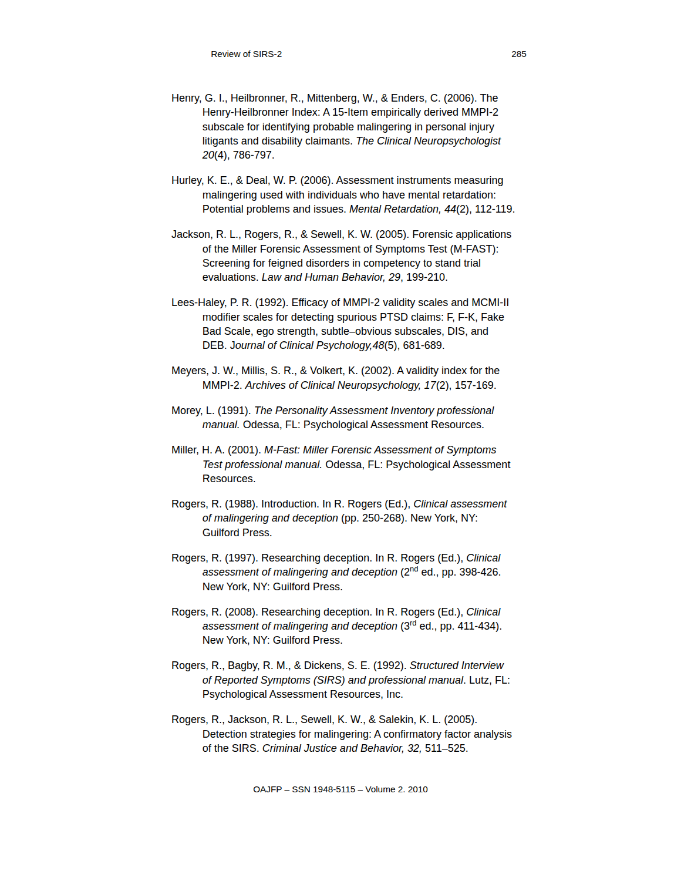Review of SIRS-2 285
Henry, G. I., Heilbronner, R., Mittenberg, W., & Enders, C. (2006). The Henry-Heilbronner Index: A 15-Item empirically derived MMPI-2 subscale for identifying probable malingering in personal injury litigants and disability claimants. The Clinical Neuropsychologist 20(4), 786-797.
Hurley, K. E., & Deal, W. P. (2006). Assessment instruments measuring malingering used with individuals who have mental retardation: Potential problems and issues. Mental Retardation, 44(2), 112-119.
Jackson, R. L., Rogers, R., & Sewell, K. W. (2005). Forensic applications of the Miller Forensic Assessment of Symptoms Test (M-FAST): Screening for feigned disorders in competency to stand trial evaluations. Law and Human Behavior, 29, 199-210.
Lees-Haley, P. R. (1992). Efficacy of MMPI-2 validity scales and MCMI-II modifier scales for detecting spurious PTSD claims: F, F-K, Fake Bad Scale, ego strength, subtle–obvious subscales, DIS, and DEB. Journal of Clinical Psychology,48(5), 681-689.
Meyers, J. W., Millis, S. R., & Volkert, K. (2002). A validity index for the MMPI-2. Archives of Clinical Neuropsychology, 17(2), 157-169.
Morey, L. (1991). The Personality Assessment Inventory professional manual. Odessa, FL: Psychological Assessment Resources.
Miller, H. A. (2001). M-Fast: Miller Forensic Assessment of Symptoms Test professional manual. Odessa, FL: Psychological Assessment Resources.
Rogers, R. (1988). Introduction. In R. Rogers (Ed.), Clinical assessment of malingering and deception (pp. 250-268). New York, NY: Guilford Press.
Rogers, R. (1997). Researching deception. In R. Rogers (Ed.), Clinical assessment of malingering and deception (2nd ed., pp. 398-426. New York, NY: Guilford Press.
Rogers, R. (2008). Researching deception. In R. Rogers (Ed.), Clinical assessment of malingering and deception (3rd ed., pp. 411-434). New York, NY: Guilford Press.
Rogers, R., Bagby, R. M., & Dickens, S. E. (1992). Structured Interview of Reported Symptoms (SIRS) and professional manual. Lutz, FL: Psychological Assessment Resources, Inc.
Rogers, R., Jackson, R. L., Sewell, K. W., & Salekin, K. L. (2005). Detection strategies for malingering: A confirmatory factor analysis of the SIRS. Criminal Justice and Behavior, 32, 511–525.
OAJFP – SSN 1948-5115 – Volume 2. 2010